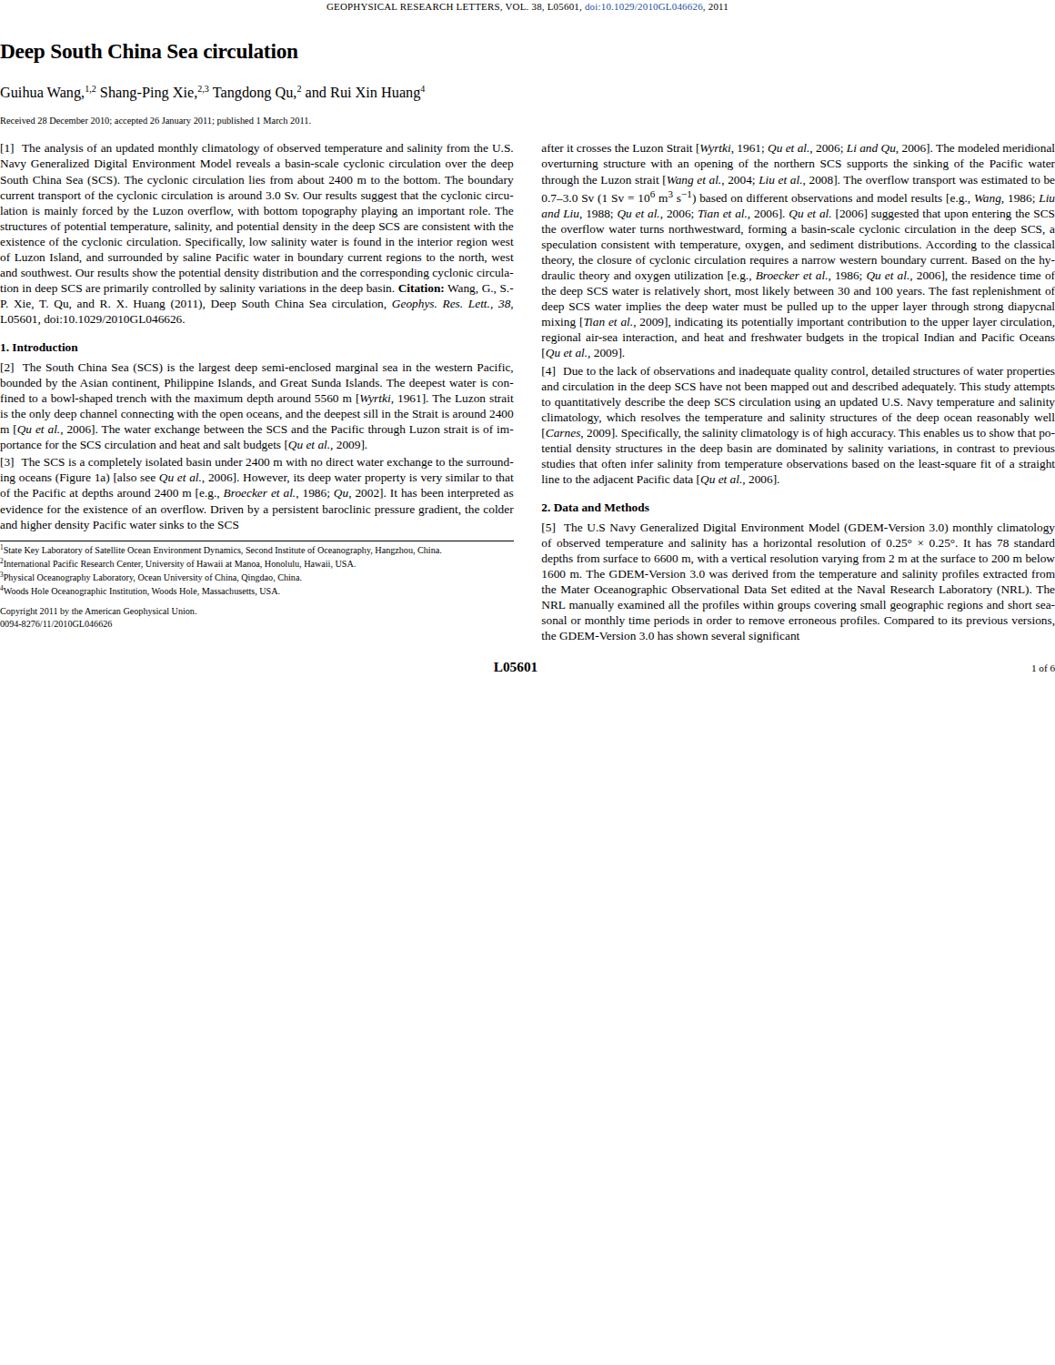GEOPHYSICAL RESEARCH LETTERS, VOL. 38, L05601, doi:10.1029/2010GL046626, 2011
Deep South China Sea circulation
Guihua Wang,1,2 Shang-Ping Xie,2,3 Tangdong Qu,2 and Rui Xin Huang4
Received 28 December 2010; accepted 26 January 2011; published 1 March 2011.
[1] The analysis of an updated monthly climatology of observed temperature and salinity from the U.S. Navy Generalized Digital Environment Model reveals a basin-scale cyclonic circulation over the deep South China Sea (SCS). The cyclonic circulation lies from about 2400 m to the bottom. The boundary current transport of the cyclonic circulation is around 3.0 Sv. Our results suggest that the cyclonic circulation is mainly forced by the Luzon overflow, with bottom topography playing an important role. The structures of potential temperature, salinity, and potential density in the deep SCS are consistent with the existence of the cyclonic circulation. Specifically, low salinity water is found in the interior region west of Luzon Island, and surrounded by saline Pacific water in boundary current regions to the north, west and southwest. Our results show the potential density distribution and the corresponding cyclonic circulation in deep SCS are primarily controlled by salinity variations in the deep basin. Citation: Wang, G., S.-P. Xie, T. Qu, and R. X. Huang (2011), Deep South China Sea circulation, Geophys. Res. Lett., 38, L05601, doi:10.1029/2010GL046626.
1. Introduction
[2] The South China Sea (SCS) is the largest deep semi-enclosed marginal sea in the western Pacific, bounded by the Asian continent, Philippine Islands, and Great Sunda Islands. The deepest water is confined to a bowl-shaped trench with the maximum depth around 5560 m [Wyrtki, 1961]. The Luzon strait is the only deep channel connecting with the open oceans, and the deepest sill in the Strait is around 2400 m [Qu et al., 2006]. The water exchange between the SCS and the Pacific through Luzon strait is of importance for the SCS circulation and heat and salt budgets [Qu et al., 2009].
[3] The SCS is a completely isolated basin under 2400 m with no direct water exchange to the surrounding oceans (Figure 1a) [also see Qu et al., 2006]. However, its deep water property is very similar to that of the Pacific at depths around 2400 m [e.g., Broecker et al., 1986; Qu, 2002]. It has been interpreted as evidence for the existence of an overflow. Driven by a persistent baroclinic pressure gradient, the colder and higher density Pacific water sinks to the SCS
1State Key Laboratory of Satellite Ocean Environment Dynamics, Second Institute of Oceanography, Hangzhou, China.
2International Pacific Research Center, University of Hawaii at Manoa, Honolulu, Hawaii, USA.
3Physical Oceanography Laboratory, Ocean University of China, Qingdao, China.
4Woods Hole Oceanographic Institution, Woods Hole, Massachusetts, USA.
Copyright 2011 by the American Geophysical Union.
0094-8276/11/2010GL046626
after it crosses the Luzon Strait [Wyrtki, 1961; Qu et al., 2006; Li and Qu, 2006]. The modeled meridional overturning structure with an opening of the northern SCS supports the sinking of the Pacific water through the Luzon strait [Wang et al., 2004; Liu et al., 2008]. The overflow transport was estimated to be 0.7–3.0 Sv (1 Sv = 106 m3 s−1) based on different observations and model results [e.g., Wang, 1986; Liu and Liu, 1988; Qu et al., 2006; Tian et al., 2006]. Qu et al. [2006] suggested that upon entering the SCS the overflow water turns northwestward, forming a basin-scale cyclonic circulation in the deep SCS, a speculation consistent with temperature, oxygen, and sediment distributions. According to the classical theory, the closure of cyclonic circulation requires a narrow western boundary current. Based on the hydraulic theory and oxygen utilization [e.g., Broecker et al., 1986; Qu et al., 2006], the residence time of the deep SCS water is relatively short, most likely between 30 and 100 years. The fast replenishment of deep SCS water implies the deep water must be pulled up to the upper layer through strong diapycnal mixing [Tian et al., 2009], indicating its potentially important contribution to the upper layer circulation, regional air-sea interaction, and heat and freshwater budgets in the tropical Indian and Pacific Oceans [Qu et al., 2009].
[4] Due to the lack of observations and inadequate quality control, detailed structures of water properties and circulation in the deep SCS have not been mapped out and described adequately. This study attempts to quantitatively describe the deep SCS circulation using an updated U.S. Navy temperature and salinity climatology, which resolves the temperature and salinity structures of the deep ocean reasonably well [Carnes, 2009]. Specifically, the salinity climatology is of high accuracy. This enables us to show that potential density structures in the deep basin are dominated by salinity variations, in contrast to previous studies that often infer salinity from temperature observations based on the least-square fit of a straight line to the adjacent Pacific data [Qu et al., 2006].
2. Data and Methods
[5] The U.S Navy Generalized Digital Environment Model (GDEM-Version 3.0) monthly climatology of observed temperature and salinity has a horizontal resolution of 0.25° × 0.25°. It has 78 standard depths from surface to 6600 m, with a vertical resolution varying from 2 m at the surface to 200 m below 1600 m. The GDEM-Version 3.0 was derived from the temperature and salinity profiles extracted from the Mater Oceanographic Observational Data Set edited at the Naval Research Laboratory (NRL). The NRL manually examined all the profiles within groups covering small geographic regions and short seasonal or monthly time periods in order to remove erroneous profiles. Compared to its previous versions, the GDEM-Version 3.0 has shown several significant
L05601 1 of 6